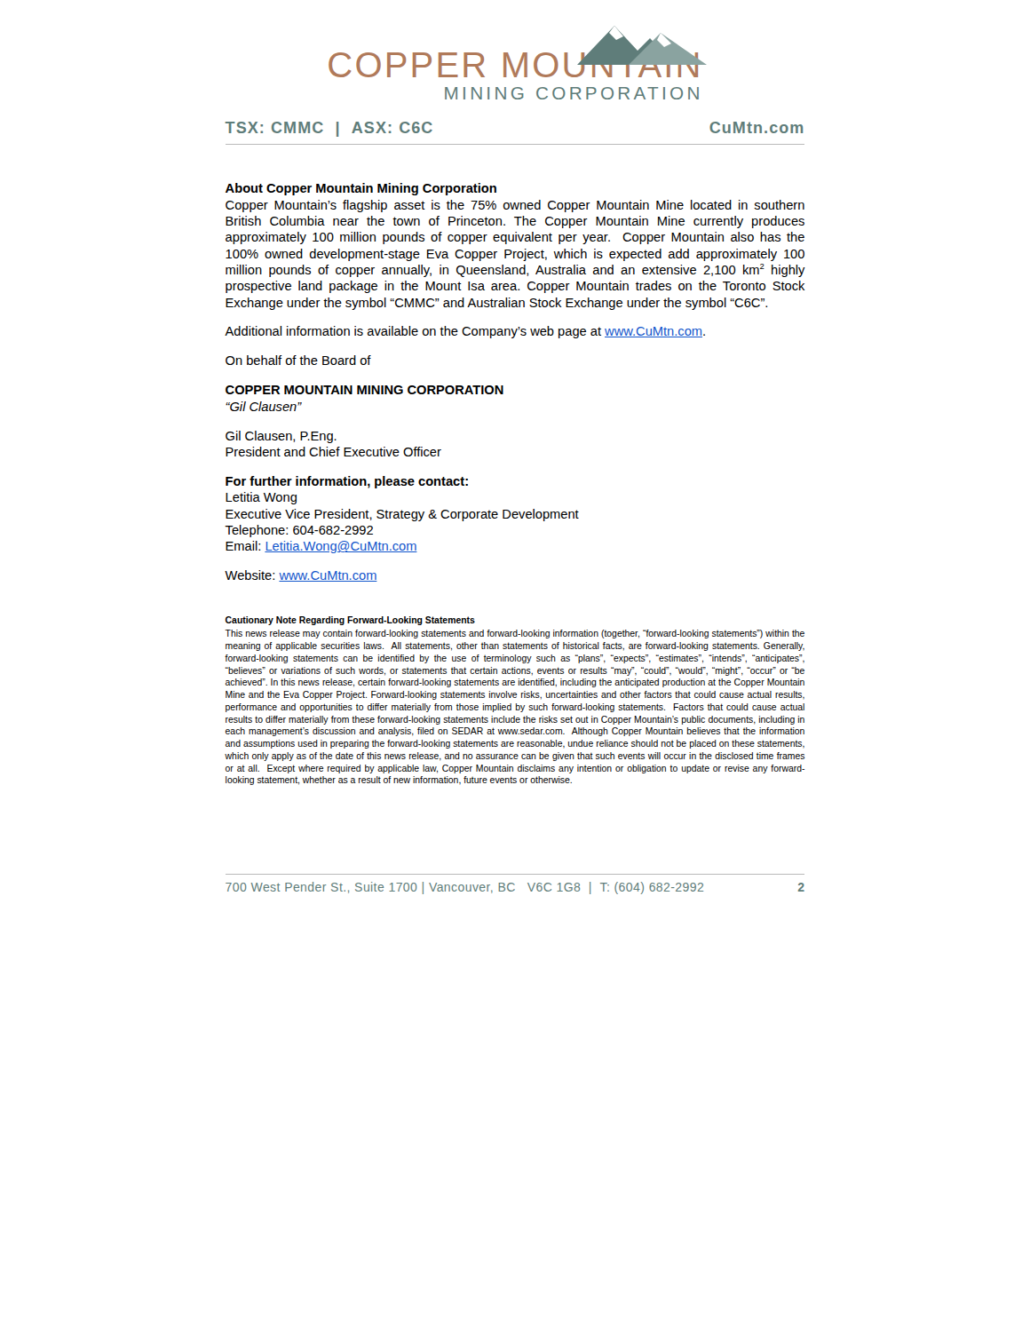COPPER MOUNTAIN
MINING CORPORATION
TSX: CMMC | ASX: C6C
CuMtn.com
About Copper Mountain Mining Corporation
Copper Mountain’s flagship asset is the 75% owned Copper Mountain Mine located in southern British Columbia near the town of Princeton. The Copper Mountain Mine currently produces approximately 100 million pounds of copper equivalent per year. Copper Mountain also has the 100% owned development-stage Eva Copper Project, which is expected add approximately 100 million pounds of copper annually, in Queensland, Australia and an extensive 2,100 km2 highly prospective land package in the Mount Isa area. Copper Mountain trades on the Toronto Stock Exchange under the symbol “CMMC” and Australian Stock Exchange under the symbol “C6C”.
Additional information is available on the Company’s web page at www.CuMtn.com.
On behalf of the Board of
COPPER MOUNTAIN MINING CORPORATION
“Gil Clausen”
Gil Clausen, P.Eng.
President and Chief Executive Officer
For further information, please contact:
Letitia Wong
Executive Vice President, Strategy & Corporate Development
Telephone: 604-682-2992
Email: Letitia.Wong@CuMtn.com
Website: www.CuMtn.com
Cautionary Note Regarding Forward-Looking Statements This news release may contain forward-looking statements and forward-looking information (together, “forward-looking statements”) within the meaning of applicable securities laws. All statements, other than statements of historical facts, are forward-looking statements. Generally, forward-looking statements can be identified by the use of terminology such as “plans”, “expects”, “estimates”, “intends”, “anticipates”, “believes” or variations of such words, or statements that certain actions, events or results “may”, “could”, “would”, “might”, “occur” or “be achieved”. In this news release, certain forward-looking statements are identified, including the anticipated production at the Copper Mountain Mine and the Eva Copper Project. Forward-looking statements involve risks, uncertainties and other factors that could cause actual results, performance and opportunities to differ materially from those implied by such forward-looking statements. Factors that could cause actual results to differ materially from these forward-looking statements include the risks set out in Copper Mountain’s public documents, including in each management’s discussion and analysis, filed on SEDAR at www.sedar.com. Although Copper Mountain believes that the information and assumptions used in preparing the forward-looking statements are reasonable, undue reliance should not be placed on these statements, which only apply as of the date of this news release, and no assurance can be given that such events will occur in the disclosed time frames or at all. Except where required by applicable law, Copper Mountain disclaims any intention or obligation to update or revise any forward-looking statement, whether as a result of new information, future events or otherwise.
700 West Pender St., Suite 1700 | Vancouver, BC V6C 1G8 | T: (604) 682-2992
2